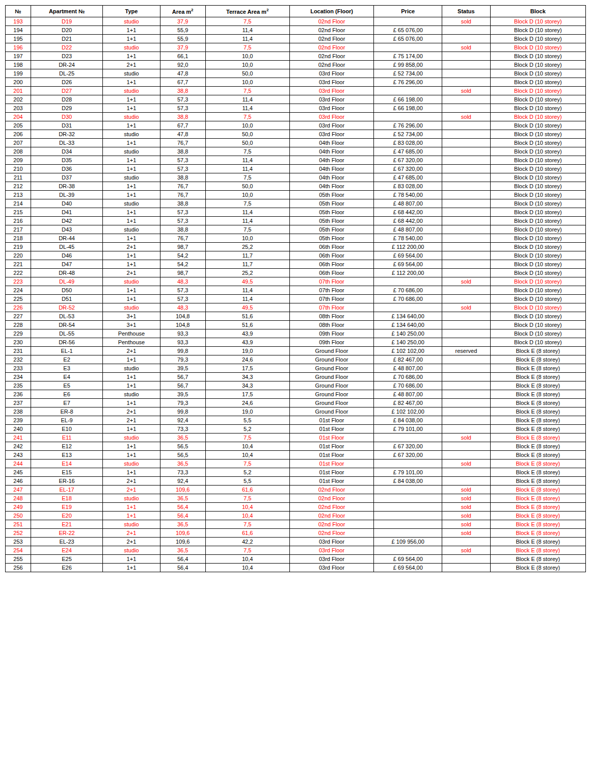| № | Apartment № | Type | Area m 2 | Terrace Area m 2 | Location (Floor) | Price | Status | Block |
| --- | --- | --- | --- | --- | --- | --- | --- | --- |
| 193 | D19 | studio | 37,9 | 7,5 | 02nd Floor | | sold | Block D (10 storey) |
| 194 | D20 | 1+1 | 55,9 | 11,4 | 02nd Floor | £ 65 076,00 | | Block D (10 storey) |
| 195 | D21 | 1+1 | 55,9 | 11,4 | 02nd Floor | £ 65 076,00 | | Block D (10 storey) |
| 196 | D22 | studio | 37,9 | 7,5 | 02nd Floor | | sold | Block D (10 storey) |
| 197 | D23 | 1+1 | 66,1 | 10,0 | 02nd Floor | £ 75 174,00 | | Block D (10 storey) |
| 198 | DR-24 | 2+1 | 92,0 | 10,0 | 02nd Floor | £ 99 858,00 | | Block D (10 storey) |
| 199 | DL-25 | studio | 47,8 | 50,0 | 03rd Floor | £ 52 734,00 | | Block D (10 storey) |
| 200 | D26 | 1+1 | 67,7 | 10,0 | 03rd Floor | £ 76 296,00 | | Block D (10 storey) |
| 201 | D27 | studio | 38,8 | 7,5 | 03rd Floor | | sold | Block D (10 storey) |
| 202 | D28 | 1+1 | 57,3 | 11,4 | 03rd Floor | £ 66 198,00 | | Block D (10 storey) |
| 203 | D29 | 1+1 | 57,3 | 11,4 | 03rd Floor | £ 66 198,00 | | Block D (10 storey) |
| 204 | D30 | studio | 38,8 | 7,5 | 03rd Floor | | sold | Block D (10 storey) |
| 205 | D31 | 1+1 | 67,7 | 10,0 | 03rd Floor | £ 76 296,00 | | Block D (10 storey) |
| 206 | DR-32 | studio | 47,8 | 50,0 | 03rd Floor | £ 52 734,00 | | Block D (10 storey) |
| 207 | DL-33 | 1+1 | 76,7 | 50,0 | 04th Floor | £ 83 028,00 | | Block D (10 storey) |
| 208 | D34 | studio | 38,8 | 7,5 | 04th Floor | £ 47 685,00 | | Block D (10 storey) |
| 209 | D35 | 1+1 | 57,3 | 11,4 | 04th Floor | £ 67 320,00 | | Block D (10 storey) |
| 210 | D36 | 1+1 | 57,3 | 11,4 | 04th Floor | £ 67 320,00 | | Block D (10 storey) |
| 211 | D37 | studio | 38,8 | 7,5 | 04th Floor | £ 47 685,00 | | Block D (10 storey) |
| 212 | DR-38 | 1+1 | 76,7 | 50,0 | 04th Floor | £ 83 028,00 | | Block D (10 storey) |
| 213 | DL-39 | 1+1 | 76,7 | 10,0 | 05th Floor | £ 78 540,00 | | Block D (10 storey) |
| 214 | D40 | studio | 38,8 | 7,5 | 05th Floor | £ 48 807,00 | | Block D (10 storey) |
| 215 | D41 | 1+1 | 57,3 | 11,4 | 05th Floor | £ 68 442,00 | | Block D (10 storey) |
| 216 | D42 | 1+1 | 57,3 | 11,4 | 05th Floor | £ 68 442,00 | | Block D (10 storey) |
| 217 | D43 | studio | 38,8 | 7,5 | 05th Floor | £ 48 807,00 | | Block D (10 storey) |
| 218 | DR-44 | 1+1 | 76,7 | 10,0 | 05th Floor | £ 78 540,00 | | Block D (10 storey) |
| 219 | DL-45 | 2+1 | 98,7 | 25,2 | 06th Floor | £ 112 200,00 | | Block D (10 storey) |
| 220 | D46 | 1+1 | 54,2 | 11,7 | 06th Floor | £ 69 564,00 | | Block D (10 storey) |
| 221 | D47 | 1+1 | 54,2 | 11,7 | 06th Floor | £ 69 564,00 | | Block D (10 storey) |
| 222 | DR-48 | 2+1 | 98,7 | 25,2 | 06th Floor | £ 112 200,00 | | Block D (10 storey) |
| 223 | DL-49 | studio | 48,3 | 49,5 | 07th Floor | | sold | Block D (10 storey) |
| 224 | D50 | 1+1 | 57,3 | 11,4 | 07th Floor | £ 70 686,00 | | Block D (10 storey) |
| 225 | D51 | 1+1 | 57,3 | 11,4 | 07th Floor | £ 70 686,00 | | Block D (10 storey) |
| 226 | DR-52 | studio | 48,3 | 49,5 | 07th Floor | | sold | Block D (10 storey) |
| 227 | DL-53 | 3+1 | 104,8 | 51,6 | 08th Floor | £ 134 640,00 | | Block D (10 storey) |
| 228 | DR-54 | 3+1 | 104,8 | 51,6 | 08th Floor | £ 134 640,00 | | Block D (10 storey) |
| 229 | DL-55 | Penthouse | 93,3 | 43,9 | 09th Floor | £ 140 250,00 | | Block D (10 storey) |
| 230 | DR-56 | Penthouse | 93,3 | 43,9 | 09th Floor | £ 140 250,00 | | Block D (10 storey) |
| 231 | EL-1 | 2+1 | 99,8 | 19,0 | Ground Floor | £ 102 102,00 | reserved | Block E (8 storey) |
| 232 | E2 | 1+1 | 79,3 | 24,6 | Ground Floor | £ 82 467,00 | | Block E (8 storey) |
| 233 | E3 | studio | 39,5 | 17,5 | Ground Floor | £ 48 807,00 | | Block E (8 storey) |
| 234 | E4 | 1+1 | 56,7 | 34,3 | Ground Floor | £ 70 686,00 | | Block E (8 storey) |
| 235 | E5 | 1+1 | 56,7 | 34,3 | Ground Floor | £ 70 686,00 | | Block E (8 storey) |
| 236 | E6 | studio | 39,5 | 17,5 | Ground Floor | £ 48 807,00 | | Block E (8 storey) |
| 237 | E7 | 1+1 | 79,3 | 24,6 | Ground Floor | £ 82 467,00 | | Block E (8 storey) |
| 238 | ER-8 | 2+1 | 99,8 | 19,0 | Ground Floor | £ 102 102,00 | | Block E (8 storey) |
| 239 | EL-9 | 2+1 | 92,4 | 5,5 | 01st Floor | £ 84 038,00 | | Block E (8 storey) |
| 240 | E10 | 1+1 | 73,3 | 5,2 | 01st Floor | £ 79 101,00 | | Block E (8 storey) |
| 241 | E11 | studio | 36,5 | 7,5 | 01st Floor | | sold | Block E (8 storey) |
| 242 | E12 | 1+1 | 56,5 | 10,4 | 01st Floor | £ 67 320,00 | | Block E (8 storey) |
| 243 | E13 | 1+1 | 56,5 | 10,4 | 01st Floor | £ 67 320,00 | | Block E (8 storey) |
| 244 | E14 | studio | 36,5 | 7,5 | 01st Floor | | sold | Block E (8 storey) |
| 245 | E15 | 1+1 | 73,3 | 5,2 | 01st Floor | £ 79 101,00 | | Block E (8 storey) |
| 246 | ER-16 | 2+1 | 92,4 | 5,5 | 01st Floor | £ 84 038,00 | | Block E (8 storey) |
| 247 | EL-17 | 2+1 | 109,6 | 61,6 | 02nd Floor | | sold | Block E (8 storey) |
| 248 | E18 | studio | 36,5 | 7,5 | 02nd Floor | | sold | Block E (8 storey) |
| 249 | E19 | 1+1 | 56,4 | 10,4 | 02nd Floor | | sold | Block E (8 storey) |
| 250 | E20 | 1+1 | 56,4 | 10,4 | 02nd Floor | | sold | Block E (8 storey) |
| 251 | E21 | studio | 36,5 | 7,5 | 02nd Floor | | sold | Block E (8 storey) |
| 252 | ER-22 | 2+1 | 109,6 | 61,6 | 02nd Floor | | sold | Block E (8 storey) |
| 253 | EL-23 | 2+1 | 109,6 | 42,2 | 03rd Floor | £ 109 956,00 | | Block E (8 storey) |
| 254 | E24 | studio | 36,5 | 7,5 | 03rd Floor | | sold | Block E (8 storey) |
| 255 | E25 | 1+1 | 56,4 | 10,4 | 03rd Floor | £ 69 564,00 | | Block E (8 storey) |
| 256 | E26 | 1+1 | 56,4 | 10,4 | 03rd Floor | £ 69 564,00 | | Block E (8 storey) |